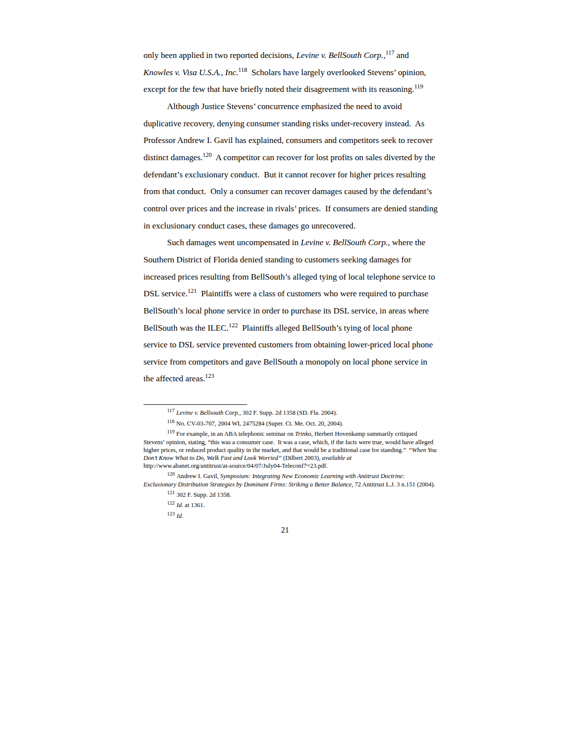only been applied in two reported decisions, Levine v. BellSouth Corp.,117 and Knowles v. Visa U.S.A., Inc.118 Scholars have largely overlooked Stevens’ opinion, except for the few that have briefly noted their disagreement with its reasoning.119
Although Justice Stevens’ concurrence emphasized the need to avoid duplicative recovery, denying consumer standing risks under-recovery instead. As Professor Andrew I. Gavil has explained, consumers and competitors seek to recover distinct damages.120 A competitor can recover for lost profits on sales diverted by the defendant’s exclusionary conduct. But it cannot recover for higher prices resulting from that conduct. Only a consumer can recover damages caused by the defendant’s control over prices and the increase in rivals’ prices. If consumers are denied standing in exclusionary conduct cases, these damages go unrecovered.
Such damages went uncompensated in Levine v. BellSouth Corp., where the Southern District of Florida denied standing to customers seeking damages for increased prices resulting from BellSouth’s alleged tying of local telephone service to DSL service.121 Plaintiffs were a class of customers who were required to purchase BellSouth’s local phone service in order to purchase its DSL service, in areas where BellSouth was the ILEC.122 Plaintiffs alleged BellSouth’s tying of local phone service to DSL service prevented customers from obtaining lower-priced local phone service from competitors and gave BellSouth a monopoly on local phone service in the affected areas.123
117 Levine v. Bellsouth Corp., 302 F. Supp. 2d 1358 (SD. Fla. 2004).
118 No. CV-03-707, 2004 WL 2475284 (Super. Ct. Me. Oct. 20, 2004).
119 For example, in an ABA telephonic seminar on Trinko, Herbert Hovenkamp summarily critiqued Stevens’ opinion, stating, “this was a consumer case. It was a case, which, if the facts were true, would have alleged higher prices, or reduced product quality in the market, and that would be a traditional case for standing.” “When You Don’t Know What to Do, Walk Fast and Look Worried” (Dilbert 2003), available at http://www.abanet.org/antitrust/at-source/04/07/July04-Teleconf7=23.pdf.
120 Andrew I. Gavil, Symposium: Integrating New Economic Learning with Antitrust Doctrine: Exclusionary Distribution Strategies by Dominant Firms: Striking a Better Balance, 72 Antitrust L.J. 3 n.151 (2004).
121302 F. Supp. 2d 1358.
122 Id. at 1361.
123 Id.
21